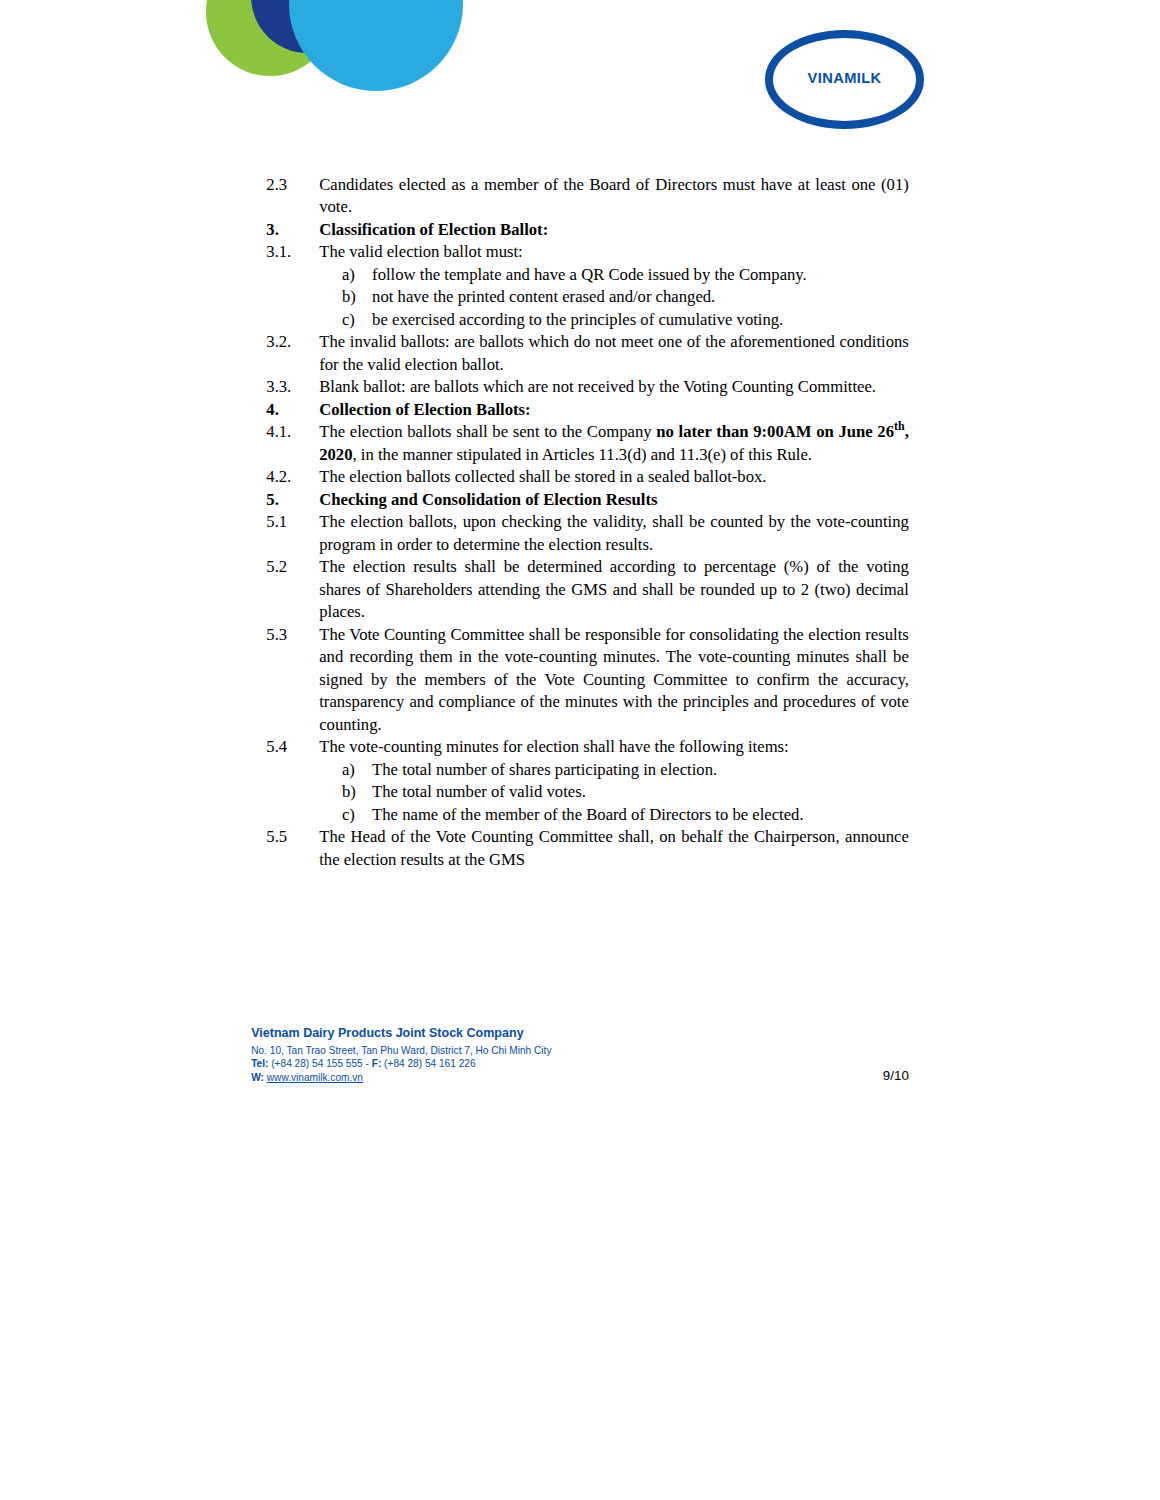VINAMILK
2.3 Candidates elected as a member of the Board of Directors must have at least one (01) vote.
3. Classification of Election Ballot:
3.1. The valid election ballot must:
a) follow the template and have a QR Code issued by the Company.
b) not have the printed content erased and/or changed.
c) be exercised according to the principles of cumulative voting.
3.2. The invalid ballots: are ballots which do not meet one of the aforementioned conditions for the valid election ballot.
3.3. Blank ballot: are ballots which are not received by the Voting Counting Committee.
4. Collection of Election Ballots:
4.1. The election ballots shall be sent to the Company no later than 9:00AM on June 26th, 2020, in the manner stipulated in Articles 11.3(d) and 11.3(e) of this Rule.
4.2. The election ballots collected shall be stored in a sealed ballot-box.
5. Checking and Consolidation of Election Results
5.1 The election ballots, upon checking the validity, shall be counted by the vote-counting program in order to determine the election results.
5.2 The election results shall be determined according to percentage (%) of the voting shares of Shareholders attending the GMS and shall be rounded up to 2 (two) decimal places.
5.3 The Vote Counting Committee shall be responsible for consolidating the election results and recording them in the vote-counting minutes. The vote-counting minutes shall be signed by the members of the Vote Counting Committee to confirm the accuracy, transparency and compliance of the minutes with the principles and procedures of vote counting.
5.4 The vote-counting minutes for election shall have the following items:
a) The total number of shares participating in election.
b) The total number of valid votes.
c) The name of the member of the Board of Directors to be elected.
5.5 The Head of the Vote Counting Committee shall, on behalf the Chairperson, announce the election results at the GMS
Vietnam Dairy Products Joint Stock Company
No. 10, Tan Trao Street, Tan Phu Ward, District 7, Ho Chi Minh City
Tel: (+84 28) 54 155 555 - F: (+84 28) 54 161 226
W: www.vinamilk.com.vn
9/10